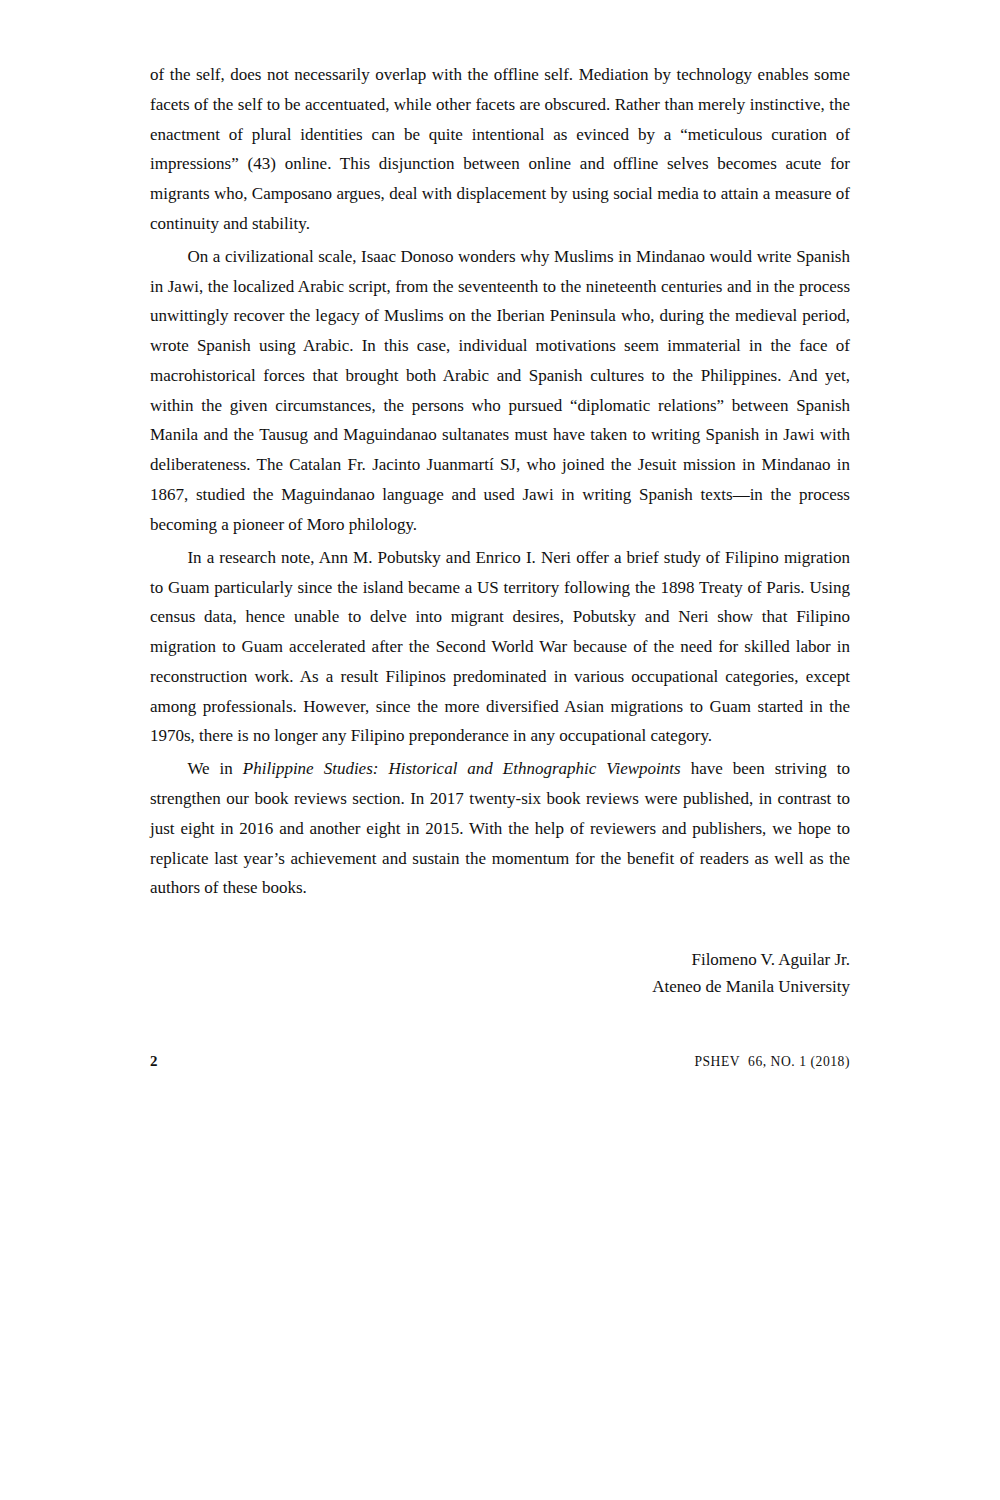of the self, does not necessarily overlap with the offline self. Mediation by technology enables some facets of the self to be accentuated, while other facets are obscured. Rather than merely instinctive, the enactment of plural identities can be quite intentional as evinced by a “meticulous curation of impressions” (43) online. This disjunction between online and offline selves becomes acute for migrants who, Camposano argues, deal with displacement by using social media to attain a measure of continuity and stability.
On a civilizational scale, Isaac Donoso wonders why Muslims in Mindanao would write Spanish in Jawi, the localized Arabic script, from the seventeenth to the nineteenth centuries and in the process unwittingly recover the legacy of Muslims on the Iberian Peninsula who, during the medieval period, wrote Spanish using Arabic. In this case, individual motivations seem immaterial in the face of macrohistorical forces that brought both Arabic and Spanish cultures to the Philippines. And yet, within the given circumstances, the persons who pursued “diplomatic relations” between Spanish Manila and the Tausug and Maguindanao sultanates must have taken to writing Spanish in Jawi with deliberateness. The Catalan Fr. Jacinto Juanmartí SJ, who joined the Jesuit mission in Mindanao in 1867, studied the Maguindanao language and used Jawi in writing Spanish texts—in the process becoming a pioneer of Moro philology.
In a research note, Ann M. Pobutsky and Enrico I. Neri offer a brief study of Filipino migration to Guam particularly since the island became a US territory following the 1898 Treaty of Paris. Using census data, hence unable to delve into migrant desires, Pobutsky and Neri show that Filipino migration to Guam accelerated after the Second World War because of the need for skilled labor in reconstruction work. As a result Filipinos predominated in various occupational categories, except among professionals. However, since the more diversified Asian migrations to Guam started in the 1970s, there is no longer any Filipino preponderance in any occupational category.
We in Philippine Studies: Historical and Ethnographic Viewpoints have been striving to strengthen our book reviews section. In 2017 twenty-six book reviews were published, in contrast to just eight in 2016 and another eight in 2015. With the help of reviewers and publishers, we hope to replicate last year’s achievement and sustain the momentum for the benefit of readers as well as the authors of these books.
Filomeno V. Aguilar Jr.
Ateneo de Manila University
2 PSHEV 66, NO. 1 (2018)